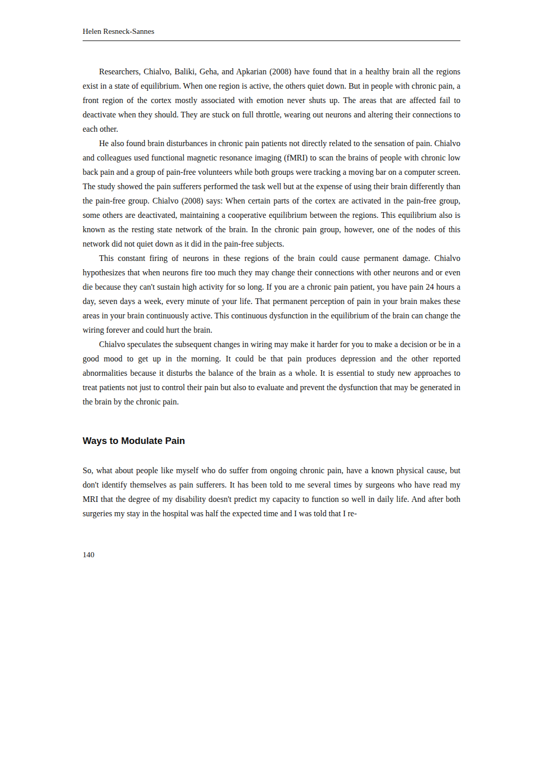Helen Resneck-Sannes
Researchers, Chialvo, Baliki, Geha, and Apkarian (2008) have found that in a healthy brain all the regions exist in a state of equilibrium. When one region is active, the others quiet down. But in people with chronic pain, a front region of the cortex mostly associated with emotion never shuts up. The areas that are affected fail to deactivate when they should. They are stuck on full throttle, wearing out neurons and altering their connections to each other.
He also found brain disturbances in chronic pain patients not directly related to the sensation of pain. Chialvo and colleagues used functional magnetic resonance imaging (fMRI) to scan the brains of people with chronic low back pain and a group of pain-free volunteers while both groups were tracking a moving bar on a computer screen. The study showed the pain sufferers performed the task well but at the expense of using their brain differently than the pain-free group. Chialvo (2008) says: When certain parts of the cortex are activated in the pain-free group, some others are deactivated, maintaining a cooperative equilibrium between the regions. This equilibrium also is known as the resting state network of the brain. In the chronic pain group, however, one of the nodes of this network did not quiet down as it did in the pain-free subjects.
This constant firing of neurons in these regions of the brain could cause permanent damage. Chialvo hypothesizes that when neurons fire too much they may change their connections with other neurons and or even die because they can't sustain high activity for so long. If you are a chronic pain patient, you have pain 24 hours a day, seven days a week, every minute of your life. That permanent perception of pain in your brain makes these areas in your brain continuously active. This continuous dysfunction in the equilibrium of the brain can change the wiring forever and could hurt the brain.
Chialvo speculates the subsequent changes in wiring may make it harder for you to make a decision or be in a good mood to get up in the morning. It could be that pain produces depression and the other reported abnormalities because it disturbs the balance of the brain as a whole. It is essential to study new approaches to treat patients not just to control their pain but also to evaluate and prevent the dysfunction that may be generated in the brain by the chronic pain.
Ways to Modulate Pain
So, what about people like myself who do suffer from ongoing chronic pain, have a known physical cause, but don't identify themselves as pain sufferers. It has been told to me several times by surgeons who have read my MRI that the degree of my disability doesn't predict my capacity to function so well in daily life. And after both surgeries my stay in the hospital was half the expected time and I was told that I re-
140